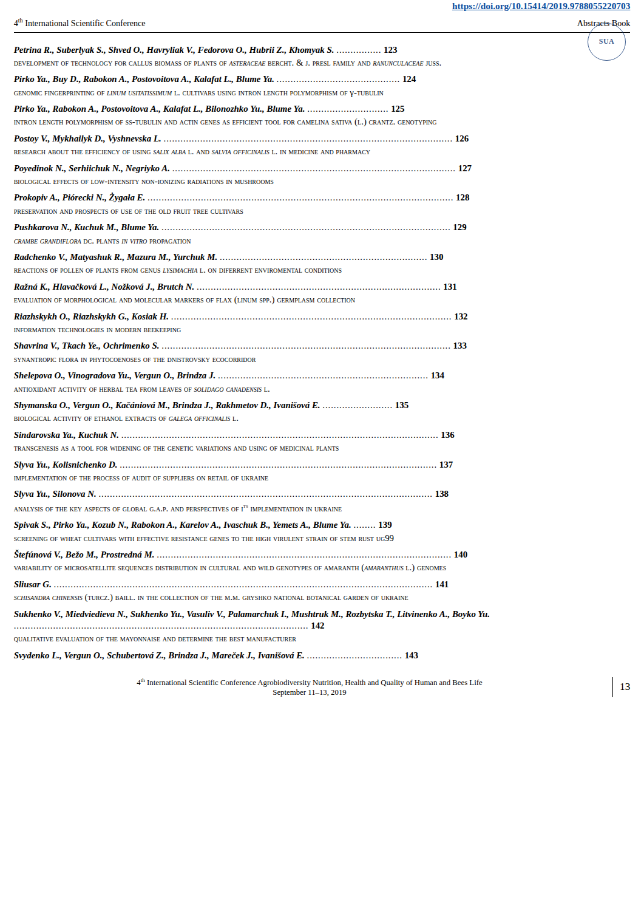SUA
https://doi.org/10.15414/2019.9788055220703
4th International Scientific Conference Abstracts Book
Petrina R., Suberlyak S., Shved O., Havryliak V., Fedorova O., Hubrii Z., Khomyak S. ................ 123
Development Of Technology For Callus Biomass Of Plants Of Asteraceae Bercht. & J. Presl Family and Ranunculaceae Juss.
Pirko Ya., Buy D., Rabokon A., Postovoitova A., Kalafat L., Blume Ya. ............................................ 124
Genomic Fingerprinting Of Linum Usitatissimum L. Cultivars Using Intron Length Polymorphism Of γ-Tubulin
Pirko Ya., Rabokon A., Postovoitova A., Kalafat L., Bilonozhko Yu., Blume Ya. ............................. 125
Intron Length Polymorphism Of ß-Tubulin And Actin Genes As Efficient Tool For Camelina Sativa (L.) Crantz. Genotyping
Postoy V., Mykhailyk D., Vyshnevska L. ....................................................................................................... 126
Research About The Efficiency Of Using Salix Alba L. And Salvia Officinalis L. In Medicine And Pharmacy
Poyedinok N., Serhiichuk N., Negriyko A. ..................................................................................................... 127
Biological Effects Of Low-Intensity Non-Ionizing Radiations In Mushrooms
Prokopiv A., Piórecki N., Żygała E. ............................................................................................................. 128
Preservation And Prospects Of Use Of The Old Fruit Tree Cultivars
Pushkarova N., Kuchuk M., Blume Ya. ....................................................................................................... 129
Crambe Grandiflora DC. Plants In Vitro Propagation
Radchenko V., Matyashuk R., Mazura M., Yurchuk M. .......................................................................... 130
Reactions Of Pollen Of Plants From Genus Lysimachia L. On Diferrent Enviromental Conditions
Ražná K., Hlavačková L., Nožková J., Brutch N. ....................................................................................... 131
Evaluation Of Morphological And Molecular Markers Of Flax (Linum Spp.) Germplasm Collection
Riazhskykh O., Riazhskykh G., Kosiak H. .................................................................................................... 132
Information Technologies In Modern Beekeeping
Shavrina V., Tkach Ye., Ochrimenko S. ....................................................................................................... 133
Synantropic Flora In Phytocoenoses Of The Dnistrovsky Ecocorridor
Shelepova O., Vinogradova Yu., Vergun O., Brindza J. ........................................................................... 134
Antioxidant Activity Of Herbal Tea From Leaves Of Solidago Canadensis L.
Shymanska O., Vergun O., Kačániová M., Brindza J., Rakhmetov D., Ivanišová E. ......................... 135
Biological Activity Of Ethanol Extracts Of Galega Officinalis L.
Sindarovska Ya., Kuchuk N. ................................................................................................................. 136
Transgenesis As A Tool For Widening Of The Genetic Variations And Using Of Medicinal Plants
Slyva Yu., Kolisnichenko D. ................................................................................................................. 137
Implementation Of The Process Of Audit Of Suppliers On Retail Of Ukraine
Slyva Yu., Silonova N. ....................................................................................................................... 138
Analysis Of The Key Aspects Of Global G.A.P. And Perspectives Of Its Implementation In Ukraine
Spivak S., Pirko Ya., Kozub N., Rabokon A., Karelov A., Ivaschuk B., Yemets A., Blume Ya. ........ 139
Screening Of Wheat Cultivars With Effective Resistance Genes To The High Virulent Strain Of Stem Rust UG99
Štefúnová V., Bežo M., Prostredná M. ......................................................................................................... 140
Variability Of Microsatellite Sequences Distribution In Cultural And Wild Genotypes Of Amaranth (Amaranthus L.) Genomes
Sliusar G. ....................................................................................................................................... 141
Schisandra Chinensis (Turcz.) Baill. In The Collection Of The M.M. Gryshko National Botanical Garden Of Ukraine
Sukhenko V., Miedviedieva N., Sukhenko Yu., Vasuliv V., Palamarchuk I., Mushtruk M., Rozbytska T., Litvinenko A., Boyko Yu. ......................................................................................................... 142
Qualitative Evaluation Of The Mayonnaise And Determine The Best Manufacturer
Svydenko L., Vergun O., Schubertová Z., Brindza J., Mareček J., Ivanišová E. .................................. 143
4th International Scientific Conference Agrobiodiversity Nutrition, Health and Quality of Human and Bees Life
September 11–13, 2019
13